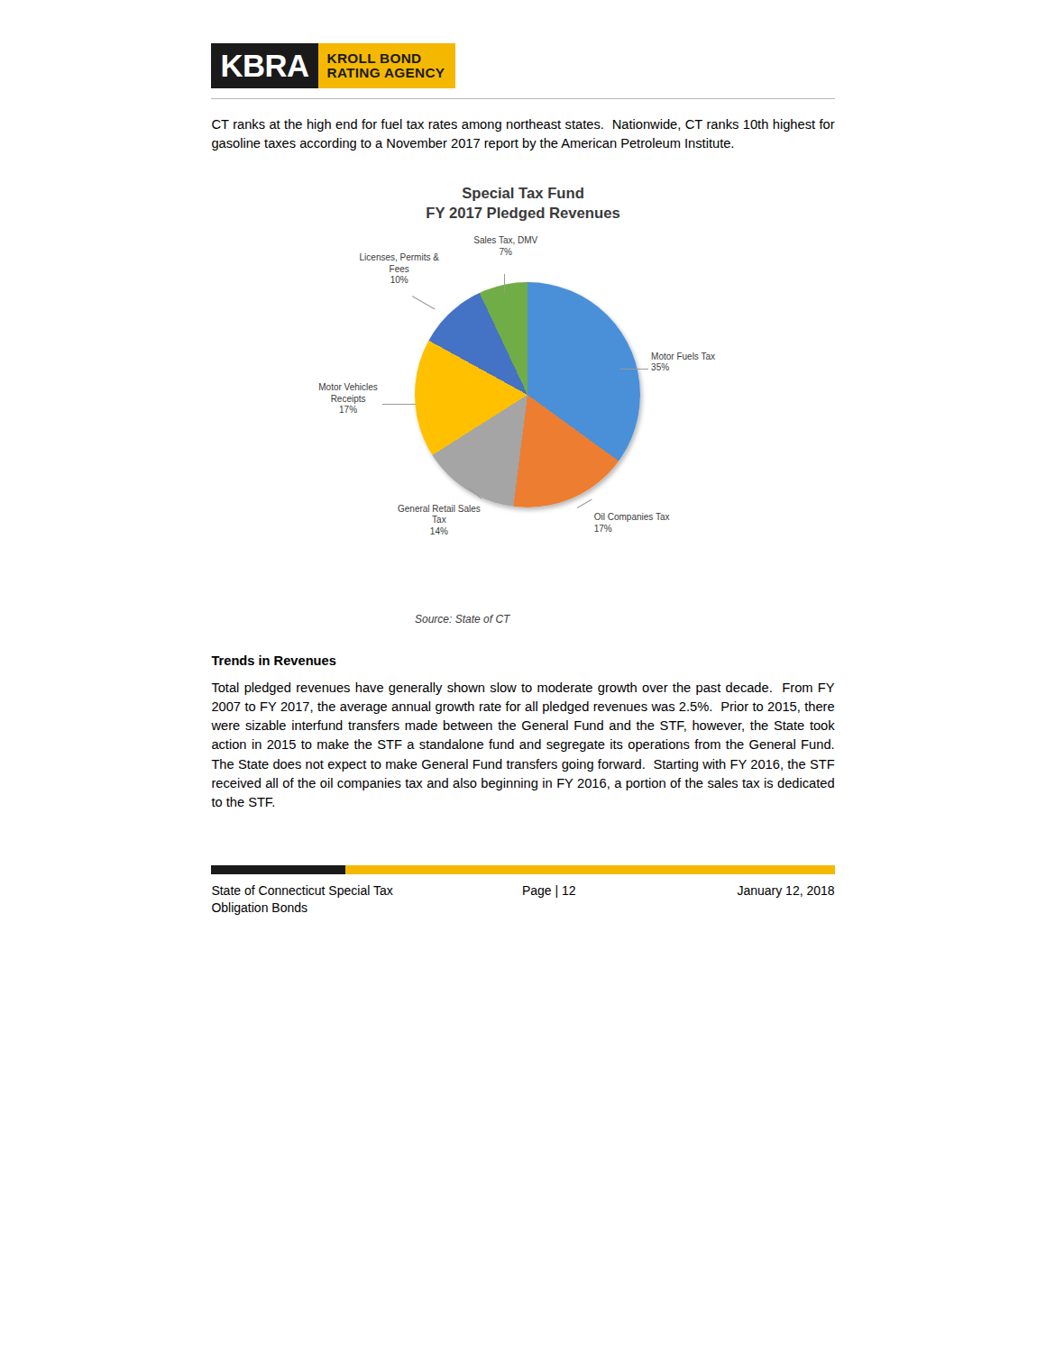KBRA
KROLL BOND RATING AGENCY
CT ranks at the high end for fuel tax rates among northeast states. Nationwide, CT ranks 10th highest for gasoline taxes according to a November 2017 report by the American Petroleum Institute.
Special Tax Fund
FY 2017 Pledged Revenues
Motor Fuels Tax
35%
Oil Companies Tax
17%
General Retail Sales
Tax
14%
Motor Vehicles
Receipts
17%
Licenses, Permits &
Fees
10%
Sales Tax, DMV
7%
Source: State of CT
Trends in Revenues
Total pledged revenues have generally shown slow to moderate growth over the past decade. From FY 2007 to FY 2017, the average annual growth rate for all pledged revenues was 2.5%. Prior to 2015, there were sizable interfund transfers made between the General Fund and the STF, however, the State took action in 2015 to make the STF a standalone fund and segregate its operations from the General Fund. The State does not expect to make General Fund transfers going forward. Starting with FY 2016, the STF received all of the oil companies tax and also beginning in FY 2016, a portion of the sales tax is dedicated to the STF.
State of Connecticut Special Tax
Obligation Bonds
Page | 12
January 12, 2018